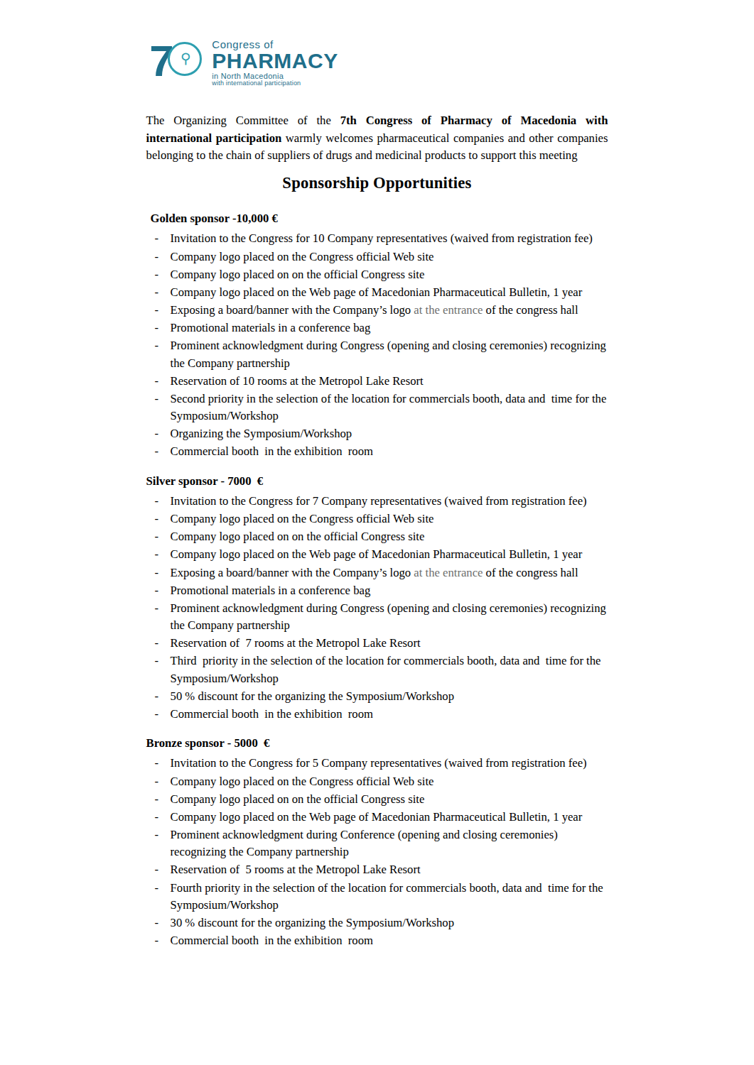7 ⚲
Congress of
PHARMACY
in North Macedonia
with international participation
The Organizing Committee of the 7th Congress of Pharmacy of Macedonia with international participation warmly welcomes pharmaceutical companies and other companies belonging to the chain of suppliers of drugs and medicinal products to support this meeting
Sponsorship Opportunities
Golden sponsor -10,000 €
Invitation to the Congress for 10 Company representatives (waived from registration fee)
Company logo placed on the Congress official Web site
Company logo placed on on the official Congress site
Company logo placed on the Web page of Macedonian Pharmaceutical Bulletin, 1 year
Exposing a board/banner with the Company’s logo at the entrance of the congress hall
Promotional materials in a conference bag
Prominent acknowledgment during Congress (opening and closing ceremonies) recognizing the Company partnership
Reservation of 10 rooms at the Metropol Lake Resort
Second priority in the selection of the location for commercials booth, data and time for the Symposium/Workshop
Organizing the Symposium/Workshop
Commercial booth in the exhibition room
Silver sponsor - 7000 €
Invitation to the Congress for 7 Company representatives (waived from registration fee)
Company logo placed on the Congress official Web site
Company logo placed on on the official Congress site
Company logo placed on the Web page of Macedonian Pharmaceutical Bulletin, 1 year
Exposing a board/banner with the Company’s logo at the entrance of the congress hall
Promotional materials in a conference bag
Prominent acknowledgment during Congress (opening and closing ceremonies) recognizing the Company partnership
Reservation of 7 rooms at the Metropol Lake Resort
Third priority in the selection of the location for commercials booth, data and time for the Symposium/Workshop
50 % discount for the organizing the Symposium/Workshop
Commercial booth in the exhibition room
Bronze sponsor - 5000 €
Invitation to the Congress for 5 Company representatives (waived from registration fee)
Company logo placed on the Congress official Web site
Company logo placed on on the official Congress site
Company logo placed on the Web page of Macedonian Pharmaceutical Bulletin, 1 year
Prominent acknowledgment during Conference (opening and closing ceremonies) recognizing the Company partnership
Reservation of 5 rooms at the Metropol Lake Resort
Fourth priority in the selection of the location for commercials booth, data and time for the Symposium/Workshop
30 % discount for the organizing the Symposium/Workshop
Commercial booth in the exhibition room